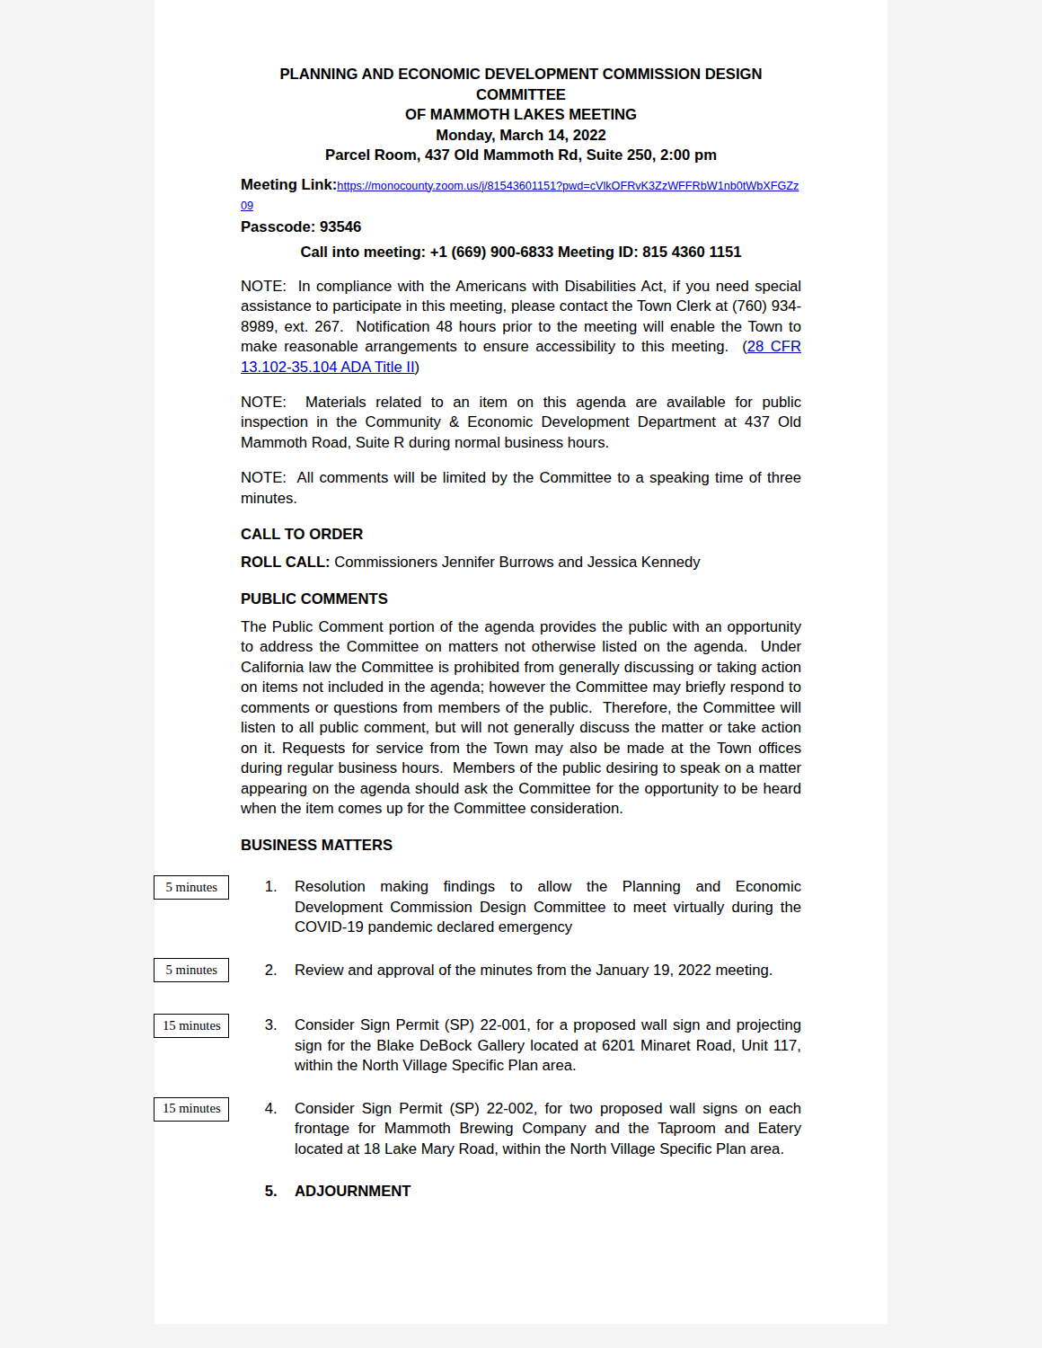PLANNING AND ECONOMIC DEVELOPMENT COMMISSION DESIGN COMMITTEE OF MAMMOTH LAKES MEETING Monday, March 14, 2022 Parcel Room, 437 Old Mammoth Rd, Suite 250, 2:00 pm
Meeting Link:https://monocounty.zoom.us/j/81543601151?pwd=cVlkOFRvK3ZzWFFRbW1nb0tWbXFGZz09
Passcode: 93546
Call into meeting: +1 (669) 900-6833 Meeting ID: 815 4360 1151
NOTE: In compliance with the Americans with Disabilities Act, if you need special assistance to participate in this meeting, please contact the Town Clerk at (760) 934-8989, ext. 267. Notification 48 hours prior to the meeting will enable the Town to make reasonable arrangements to ensure accessibility to this meeting. (28 CFR 13.102-35.104 ADA Title II)
NOTE: Materials related to an item on this agenda are available for public inspection in the Community & Economic Development Department at 437 Old Mammoth Road, Suite R during normal business hours.
NOTE: All comments will be limited by the Committee to a speaking time of three minutes.
CALL TO ORDER
ROLL CALL: Commissioners Jennifer Burrows and Jessica Kennedy
PUBLIC COMMENTS
The Public Comment portion of the agenda provides the public with an opportunity to address the Committee on matters not otherwise listed on the agenda. Under California law the Committee is prohibited from generally discussing or taking action on items not included in the agenda; however the Committee may briefly respond to comments or questions from members of the public. Therefore, the Committee will listen to all public comment, but will not generally discuss the matter or take action on it. Requests for service from the Town may also be made at the Town offices during regular business hours. Members of the public desiring to speak on a matter appearing on the agenda should ask the Committee for the opportunity to be heard when the item comes up for the Committee consideration.
BUSINESS MATTERS
5 minutes 1. Resolution making findings to allow the Planning and Economic Development Commission Design Committee to meet virtually during the COVID-19 pandemic declared emergency
5 minutes 2. Review and approval of the minutes from the January 19, 2022 meeting.
15 minutes 3. Consider Sign Permit (SP) 22-001, for a proposed wall sign and projecting sign for the Blake DeBock Gallery located at 6201 Minaret Road, Unit 117, within the North Village Specific Plan area.
15 minutes 4. Consider Sign Permit (SP) 22-002, for two proposed wall signs on each frontage for Mammoth Brewing Company and the Taproom and Eatery located at 18 Lake Mary Road, within the North Village Specific Plan area.
5. ADJOURNMENT